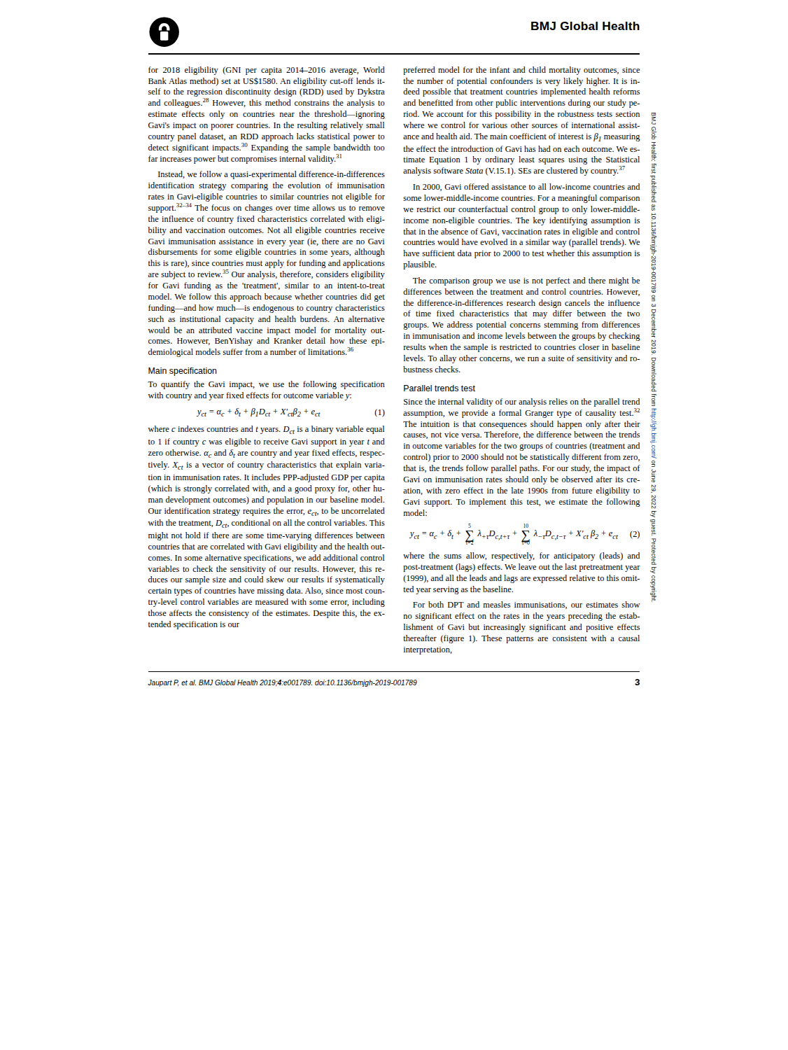BMJ Glob Health: first published as 10.1136/bmjgh-2019-001789 on 3 December 2019. Downloaded from http://gh.bmj.com/ on June 29, 2022 by guest. Protected by copyright.
BMJ Global Health
for 2018 eligibility (GNI per capita 2014–2016 average, World Bank Atlas method) set at US$1580. An eligibility cut-off lends itself to the regression discontinuity design (RDD) used by Dykstra and colleagues.28 However, this method constrains the analysis to estimate effects only on countries near the threshold—ignoring Gavi's impact on poorer countries. In the resulting relatively small country panel dataset, an RDD approach lacks statistical power to detect significant impacts.30 Expanding the sample bandwidth too far increases power but compromises internal validity.31
Instead, we follow a quasi-experimental difference-in-differences identification strategy comparing the evolution of immunisation rates in Gavi-eligible countries to similar countries not eligible for support.32–34 The focus on changes over time allows us to remove the influence of country fixed characteristics correlated with eligibility and vaccination outcomes. Not all eligible countries receive Gavi immunisation assistance in every year (ie, there are no Gavi disbursements for some eligible countries in some years, although this is rare), since countries must apply for funding and applications are subject to review.35 Our analysis, therefore, considers eligibility for Gavi funding as the 'treatment', similar to an intent-to-treat model. We follow this approach because whether countries did get funding—and how much—is endogenous to country characteristics such as institutional capacity and health burdens. An alternative would be an attributed vaccine impact model for mortality outcomes. However, BenYishay and Kranker detail how these epidemiological models suffer from a number of limitations.36
Main specification
To quantify the Gavi impact, we use the following specification with country and year fixed effects for outcome variable y:
yct = αc + δt + β1Dct + X′ctβ2 + ect
(1)
where c indexes countries and t years. Dct is a binary variable equal to 1 if country c was eligible to receive Gavi support in year t and zero otherwise. αc and δt are country and year fixed effects, respectively. Xct is a vector of country characteristics that explain variation in immunisation rates. It includes PPP-adjusted GDP per capita (which is strongly correlated with, and a good proxy for, other human development outcomes) and population in our baseline model. Our identification strategy requires the error, ect, to be uncorrelated with the treatment, Dct, conditional on all the control variables. This might not hold if there are some time-varying differences between countries that are correlated with Gavi eligibility and the health outcomes. In some alternative specifications, we add additional control variables to check the sensitivity of our results. However, this reduces our sample size and could skew our results if systematically certain types of countries have missing data. Also, since most country-level control variables are measured with some error, including those affects the consistency of the estimates. Despite this, the extended specification is our
preferred model for the infant and child mortality outcomes, since the number of potential confounders is very likely higher. It is indeed possible that treatment countries implemented health reforms and benefitted from other public interventions during our study period. We account for this possibility in the robustness tests section where we control for various other sources of international assistance and health aid. The main coefficient of interest is β1 measuring the effect the introduction of Gavi has had on each outcome. We estimate Equation 1 by ordinary least squares using the Statistical analysis software Stata (V.15.1). SEs are clustered by country.37
In 2000, Gavi offered assistance to all low-income countries and some lower-middle-income countries. For a meaningful comparison we restrict our counterfactual control group to only lower-middle-income non-eligible countries. The key identifying assumption is that in the absence of Gavi, vaccination rates in eligible and control countries would have evolved in a similar way (parallel trends). We have sufficient data prior to 2000 to test whether this assumption is plausible.
The comparison group we use is not perfect and there might be differences between the treatment and control countries. However, the difference-in-differences research design cancels the influence of time fixed characteristics that may differ between the two groups. We address potential concerns stemming from differences in immunisation and income levels between the groups by checking results when the sample is restricted to countries closer in baseline levels. To allay other concerns, we run a suite of sensitivity and robustness checks.
Parallel trends test
Since the internal validity of our analysis relies on the parallel trend assumption, we provide a formal Granger type of causality test.32 The intuition is that consequences should happen only after their causes, not vice versa. Therefore, the difference between the trends in outcome variables for the two groups of countries (treatment and control) prior to 2000 should not be statistically different from zero, that is, the trends follow parallel paths. For our study, the impact of Gavi on immunisation rates should only be observed after its creation, with zero effect in the late 1990s from future eligibility to Gavi support. To implement this test, we estimate the following model:
yct = αc + δt + 5∑τ=2 λ+τDc,t+τ + 10∑τ=0 λ−τDc,t−τ + X′ct β2 + ect
(2)
where the sums allow, respectively, for anticipatory (leads) and post-treatment (lags) effects. We leave out the last pretreatment year (1999), and all the leads and lags are expressed relative to this omitted year serving as the baseline.
For both DPT and measles immunisations, our estimates show no significant effect on the rates in the years preceding the establishment of Gavi but increasingly significant and positive effects thereafter (figure 1). These patterns are consistent with a causal interpretation,
Jaupart P, et al. BMJ Global Health 2019;4:e001789. doi:10.1136/bmjgh-2019-001789
3